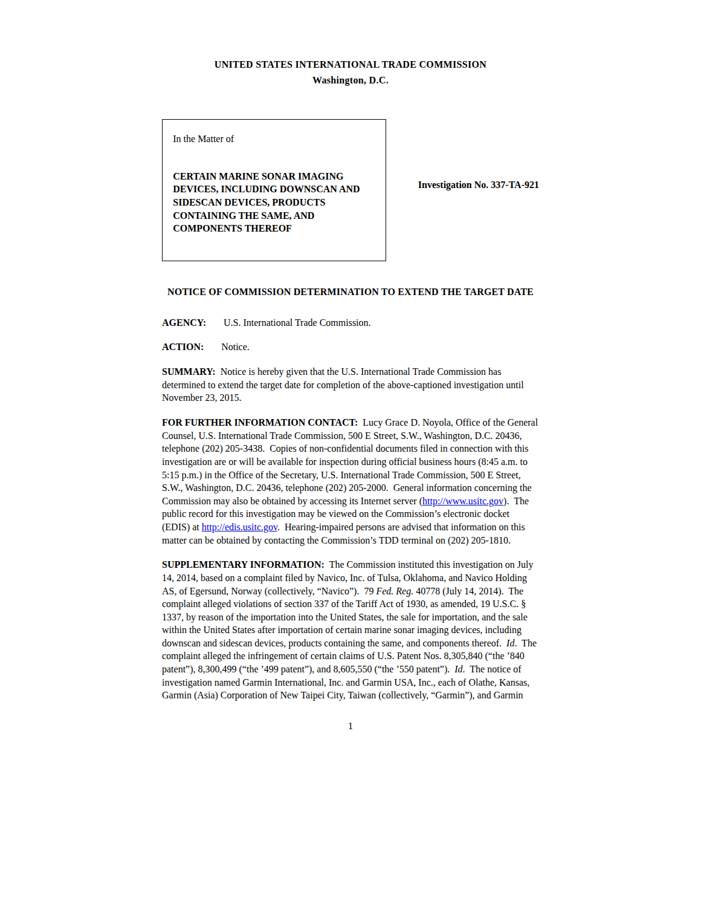UNITED STATES INTERNATIONAL TRADE COMMISSION
Washington, D.C.
In the Matter of
CERTAIN MARINE SONAR IMAGING DEVICES, INCLUDING DOWNSCAN AND SIDESCAN DEVICES, PRODUCTS CONTAINING THE SAME, AND COMPONENTS THEREOF
Investigation No. 337-TA-921
NOTICE OF COMMISSION DETERMINATION TO EXTEND THE TARGET DATE
AGENCY: U.S. International Trade Commission.
ACTION: Notice.
SUMMARY: Notice is hereby given that the U.S. International Trade Commission has determined to extend the target date for completion of the above-captioned investigation until November 23, 2015.
FOR FURTHER INFORMATION CONTACT: Lucy Grace D. Noyola, Office of the General Counsel, U.S. International Trade Commission, 500 E Street, S.W., Washington, D.C. 20436, telephone (202) 205-3438. Copies of non-confidential documents filed in connection with this investigation are or will be available for inspection during official business hours (8:45 a.m. to 5:15 p.m.) in the Office of the Secretary, U.S. International Trade Commission, 500 E Street, S.W., Washington, D.C. 20436, telephone (202) 205-2000. General information concerning the Commission may also be obtained by accessing its Internet server (http://www.usitc.gov). The public record for this investigation may be viewed on the Commission’s electronic docket (EDIS) at http://edis.usitc.gov. Hearing-impaired persons are advised that information on this matter can be obtained by contacting the Commission’s TDD terminal on (202) 205-1810.
SUPPLEMENTARY INFORMATION: The Commission instituted this investigation on July 14, 2014, based on a complaint filed by Navico, Inc. of Tulsa, Oklahoma, and Navico Holding AS, of Egersund, Norway (collectively, “Navico”). 79 Fed. Reg. 40778 (July 14, 2014). The complaint alleged violations of section 337 of the Tariff Act of 1930, as amended, 19 U.S.C. § 1337, by reason of the importation into the United States, the sale for importation, and the sale within the United States after importation of certain marine sonar imaging devices, including downscan and sidescan devices, products containing the same, and components thereof. Id. The complaint alleged the infringement of certain claims of U.S. Patent Nos. 8,305,840 (“the ’840 patent”), 8,300,499 (“the ’499 patent”), and 8,605,550 (“the ’550 patent”). Id. The notice of investigation named Garmin International, Inc. and Garmin USA, Inc., each of Olathe, Kansas, Garmin (Asia) Corporation of New Taipei City, Taiwan (collectively, “Garmin”), and Garmin
1